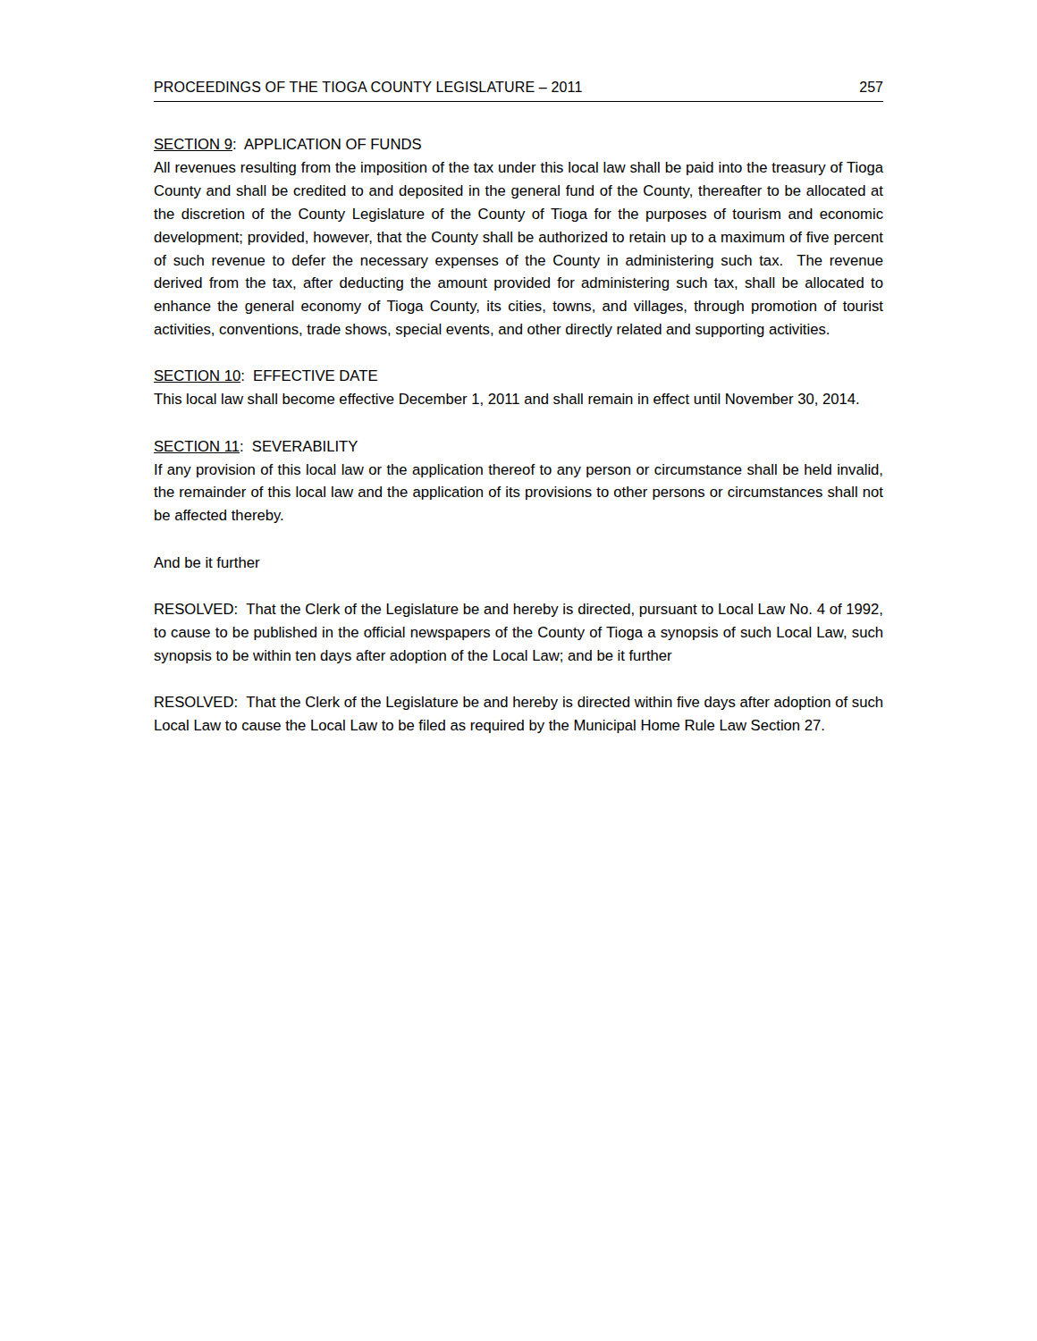PROCEEDINGS OF THE TIOGA COUNTY LEGISLATURE – 2011 257
SECTION 9: APPLICATION OF FUNDS
All revenues resulting from the imposition of the tax under this local law shall be paid into the treasury of Tioga County and shall be credited to and deposited in the general fund of the County, thereafter to be allocated at the discretion of the County Legislature of the County of Tioga for the purposes of tourism and economic development; provided, however, that the County shall be authorized to retain up to a maximum of five percent of such revenue to defer the necessary expenses of the County in administering such tax. The revenue derived from the tax, after deducting the amount provided for administering such tax, shall be allocated to enhance the general economy of Tioga County, its cities, towns, and villages, through promotion of tourist activities, conventions, trade shows, special events, and other directly related and supporting activities.
SECTION 10: EFFECTIVE DATE
This local law shall become effective December 1, 2011 and shall remain in effect until November 30, 2014.
SECTION 11: SEVERABILITY
If any provision of this local law or the application thereof to any person or circumstance shall be held invalid, the remainder of this local law and the application of its provisions to other persons or circumstances shall not be affected thereby.
And be it further
RESOLVED: That the Clerk of the Legislature be and hereby is directed, pursuant to Local Law No. 4 of 1992, to cause to be published in the official newspapers of the County of Tioga a synopsis of such Local Law, such synopsis to be within ten days after adoption of the Local Law; and be it further
RESOLVED: That the Clerk of the Legislature be and hereby is directed within five days after adoption of such Local Law to cause the Local Law to be filed as required by the Municipal Home Rule Law Section 27.